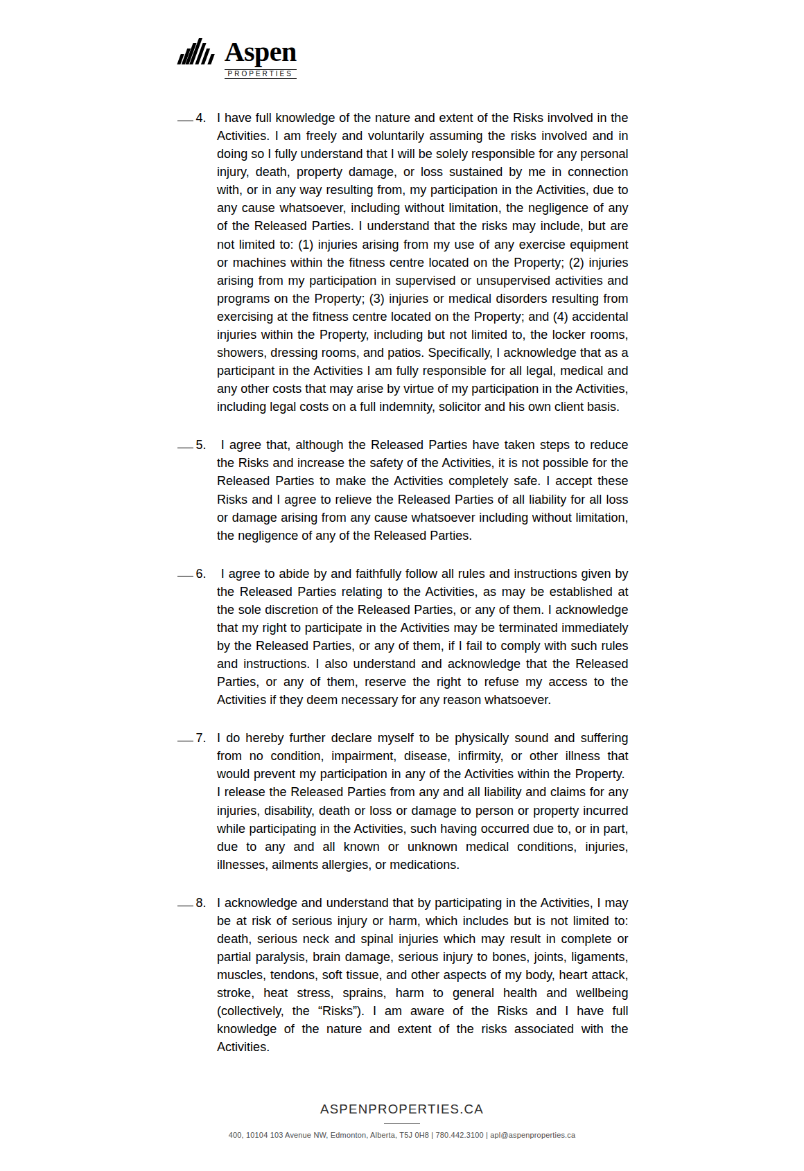Aspen
PROPERTIES
4. I have full knowledge of the nature and extent of the Risks involved in the Activities. I am freely and voluntarily assuming the risks involved and in doing so I fully understand that I will be solely responsible for any personal injury, death, property damage, or loss sustained by me in connection with, or in any way resulting from, my participation in the Activities, due to any cause whatsoever, including without limitation, the negligence of any of the Released Parties. I understand that the risks may include, but are not limited to: (1) injuries arising from my use of any exercise equipment or machines within the fitness centre located on the Property; (2) injuries arising from my participation in supervised or unsupervised activities and programs on the Property; (3) injuries or medical disorders resulting from exercising at the fitness centre located on the Property; and (4) accidental injuries within the Property, including but not limited to, the locker rooms, showers, dressing rooms, and patios. Specifically, I acknowledge that as a participant in the Activities I am fully responsible for all legal, medical and any other costs that may arise by virtue of my participation in the Activities, including legal costs on a full indemnity, solicitor and his own client basis.
5. I agree that, although the Released Parties have taken steps to reduce the Risks and increase the safety of the Activities, it is not possible for the Released Parties to make the Activities completely safe. I accept these Risks and I agree to relieve the Released Parties of all liability for all loss or damage arising from any cause whatsoever including without limitation, the negligence of any of the Released Parties.
6. I agree to abide by and faithfully follow all rules and instructions given by the Released Parties relating to the Activities, as may be established at the sole discretion of the Released Parties, or any of them. I acknowledge that my right to participate in the Activities may be terminated immediately by the Released Parties, or any of them, if I fail to comply with such rules and instructions. I also understand and acknowledge that the Released Parties, or any of them, reserve the right to refuse my access to the Activities if they deem necessary for any reason whatsoever.
7. I do hereby further declare myself to be physically sound and suffering from no condition, impairment, disease, infirmity, or other illness that would prevent my participation in any of the Activities within the Property. I release the Released Parties from any and all liability and claims for any injuries, disability, death or loss or damage to person or property incurred while participating in the Activities, such having occurred due to, or in part, due to any and all known or unknown medical conditions, injuries, illnesses, ailments allergies, or medications.
8. I acknowledge and understand that by participating in the Activities, I may be at risk of serious injury or harm, which includes but is not limited to: death, serious neck and spinal injuries which may result in complete or partial paralysis, brain damage, serious injury to bones, joints, ligaments, muscles, tendons, soft tissue, and other aspects of my body, heart attack, stroke, heat stress, sprains, harm to general health and wellbeing (collectively, the “Risks”). I am aware of the Risks and I have full knowledge of the nature and extent of the risks associated with the Activities.
ASPENPROPERTIES.CA
400, 10104 103 Avenue NW, Edmonton, Alberta, T5J 0H8 | 780.442.3100 | apl@aspenproperties.ca